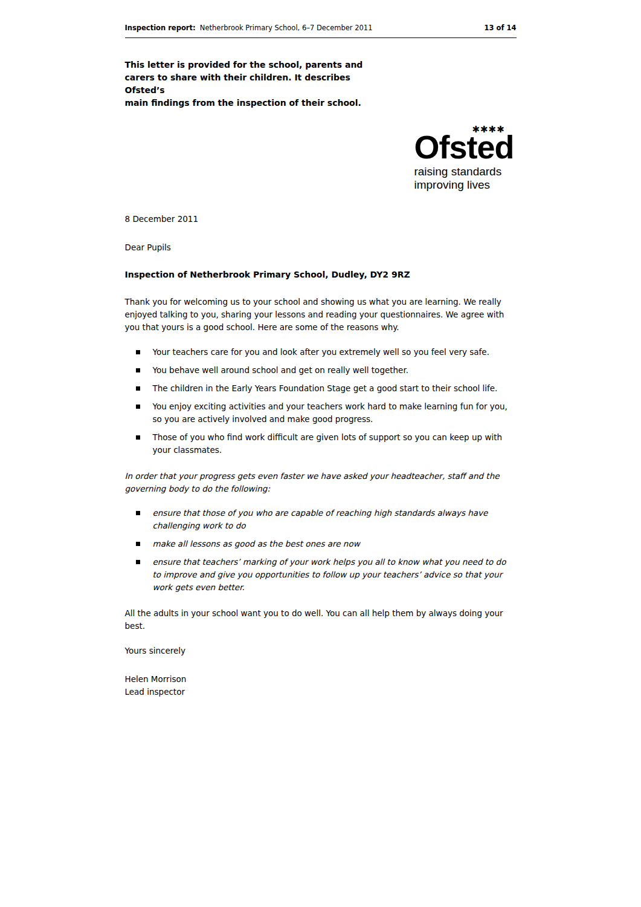Inspection report: Netherbrook Primary School, 6–7 December 2011
13 of 14
This letter is provided for the school, parents and
carers to share with their children. It describes Ofsted’s
main findings from the inspection of their school.
✱✱✱✱
Ofsted
raising standards
improving lives
8 December 2011
Dear Pupils
Inspection of Netherbrook Primary School, Dudley, DY2 9RZ
Thank you for welcoming us to your school and showing us what you are learning. We really enjoyed talking to you, sharing your lessons and reading your questionnaires. We agree with you that yours is a good school. Here are some of the reasons why.
Your teachers care for you and look after you extremely well so you feel very safe.
You behave well around school and get on really well together.
The children in the Early Years Foundation Stage get a good start to their school life.
You enjoy exciting activities and your teachers work hard to make learning fun for you, so you are actively involved and make good progress.
Those of you who find work difficult are given lots of support so you can keep up with your classmates.
In order that your progress gets even faster we have asked your headteacher, staff and the governing body to do the following:
ensure that those of you who are capable of reaching high standards always have challenging work to do
make all lessons as good as the best ones are now
ensure that teachers’ marking of your work helps you all to know what you need to do to improve and give you opportunities to follow up your teachers’ advice so that your work gets even better.
All the adults in your school want you to do well. You can all help them by always doing your best.
Yours sincerely
Helen Morrison
Lead inspector